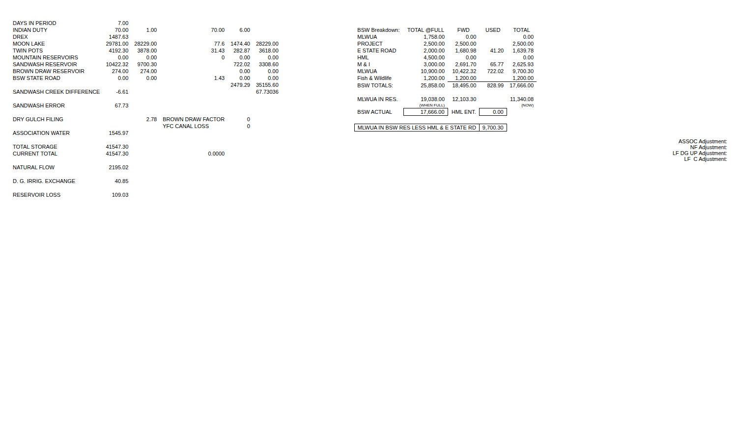| / DAYS IN PERIOD / 7.00 / / / / / / INDIAN DUTY / 70.00 / 1.00 / 70.00 / 6.00 / / / DREX / 1487.63 / / / / / / MOON LAKE / 29781.00 / 28229.00 / 77.6 / 1474.40 / 28229.00 / / TWIN POTS / 4192.30 / 3878.00 / 31.43 / 282.87 / 3618.00 / / MOUNTAIN RESERVOIRS / 0.00 / 0.00 / 0 / 0.00 / 0.00 / / SANDWASH RESERVOIR / 10422.32 / 9700.30 / / 722.02 / 3308.60 / / BROWN DRAW RESERVOIR / 274.00 / 274.00 / / 0.00 / 0.00 / / BSW STATE ROAD / 0.00 / 0.00 / 1.43 / 0.00 / 0.00 / / / / / / 2479.29 / 35155.60 / / SANDWASH CREEK DIFFERENCE / -6.61 / / / / 67.73036 / / SANDWASH ERROR / 67.73 / / / / / / DRY GULCH FILING / / 2.78 / BROWN DRAW FACTOR / 0 / / / / / / YFC CANAL LOSS / 0 / / / ASSOCIATION WATER / 1545.97 / / / / / / TOTAL STORAGE / 41547.30 / / / / / / CURRENT TOTAL / 41547.30 / / 0.0000 / / / / NATURAL FLOW / 2195.02 / / / / / / D. G. IRRIG. EXCHANGE / 40.85 / / / / / / RESERVOIR LOSS / 109.03 / / / / / | / BSW Breakdown: / TOTAL @FULL / FWD / USED / TOTAL / / MLWUA / 1,758.00 / 0.00 / / 0.00 / / PROJECT / 2,500.00 / 2,500.00 / / 2,500.00 / / E STATE ROAD / 2,000.00 / 1,680.98 / 41.20 / 1,639.78 / / HML / 4,500.00 / 0.00 / / 0.00 / / M & I / 3,000.00 / 2,691.70 / 65.77 / 2,625.93 / / MLWUA / 10,900.00 / 10,422.32 / 722.02 / 9,700.30 / / Fish & Wildlife / 1,200.00 / 1,200.00 / / 1,200.00 / / BSW TOTALS: / 25,858.00 / 18,495.00 / 828.99 / 17,666.00 / / MLWUA IN RES. / 19,038.00 / 12,103.30 / / 11,340.08 / / / (WHEN FULL) / / / (NOW) / / BSW ACTUAL / 17,666.00 / HML ENT. / 0.00 / / / MLWUA IN BSW RES LESS HML & E STATE RD / 9,700.30 / / ASSOC Adjustment: NF Adjustment: LF DG UP Adjustment: LF C Adjustment: |